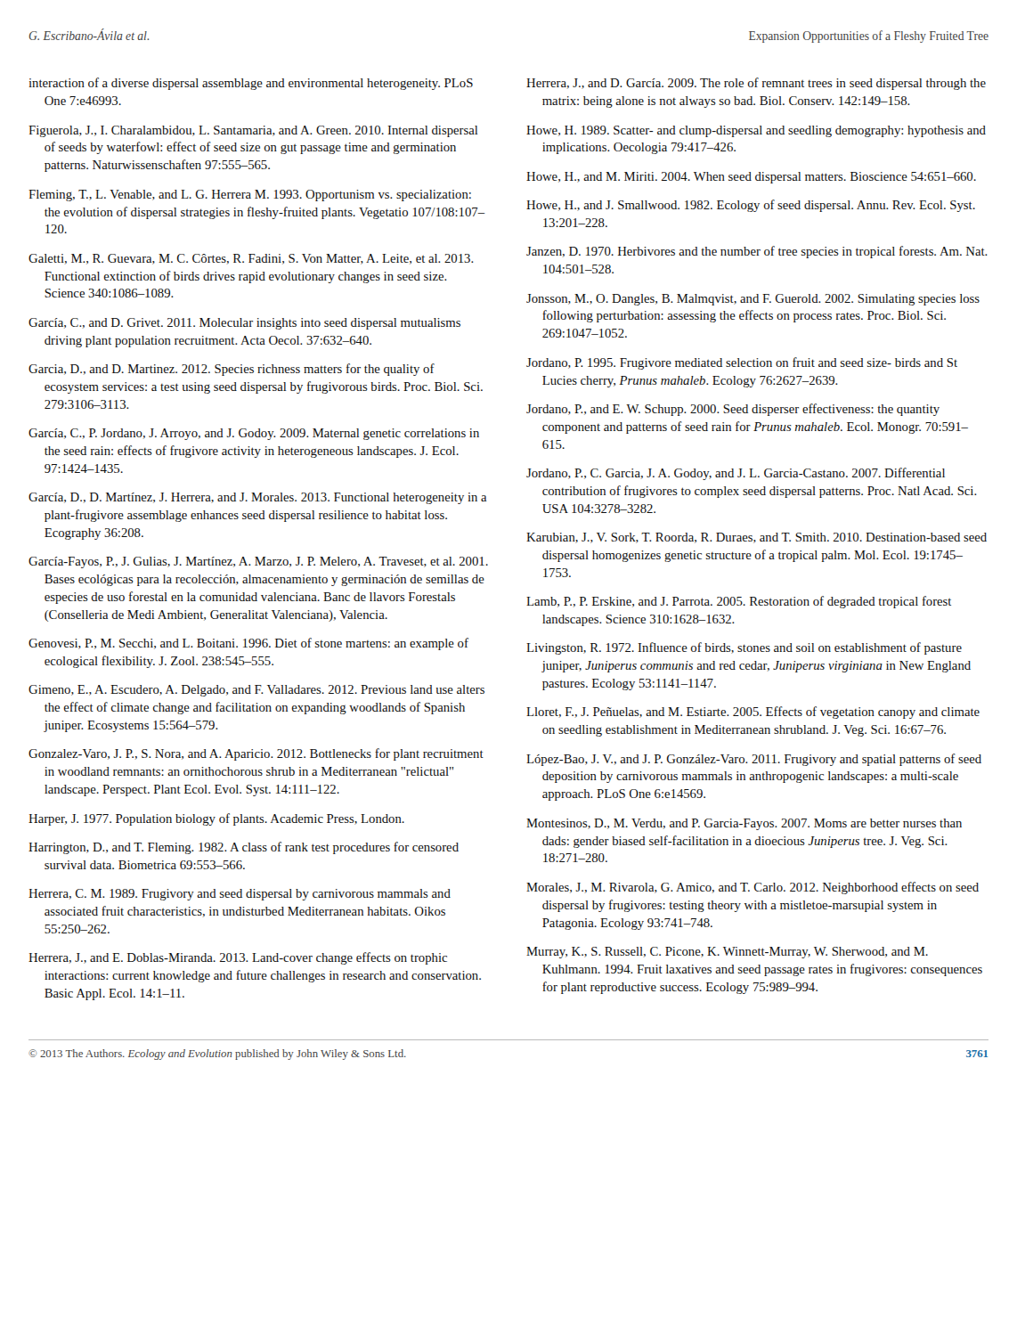G. Escribano-Ávila et al. Expansion Opportunities of a Fleshy Fruited Tree
interaction of a diverse dispersal assemblage and environmental heterogeneity. PLoS One 7:e46993.
Figuerola, J., I. Charalambidou, L. Santamaria, and A. Green. 2010. Internal dispersal of seeds by waterfowl: effect of seed size on gut passage time and germination patterns. Naturwissenschaften 97:555–565.
Fleming, T., L. Venable, and L. G. Herrera M. 1993. Opportunism vs. specialization: the evolution of dispersal strategies in fleshy-fruited plants. Vegetatio 107/108:107–120.
Galetti, M., R. Guevara, M. C. Côrtes, R. Fadini, S. Von Matter, A. Leite, et al. 2013. Functional extinction of birds drives rapid evolutionary changes in seed size. Science 340:1086–1089.
García, C., and D. Grivet. 2011. Molecular insights into seed dispersal mutualisms driving plant population recruitment. Acta Oecol. 37:632–640.
Garcia, D., and D. Martinez. 2012. Species richness matters for the quality of ecosystem services: a test using seed dispersal by frugivorous birds. Proc. Biol. Sci. 279:3106–3113.
García, C., P. Jordano, J. Arroyo, and J. Godoy. 2009. Maternal genetic correlations in the seed rain: effects of frugivore activity in heterogeneous landscapes. J. Ecol. 97:1424–1435.
García, D., D. Martínez, J. Herrera, and J. Morales. 2013. Functional heterogeneity in a plant-frugivore assemblage enhances seed dispersal resilience to habitat loss. Ecography 36:208.
García-Fayos, P., J. Gulias, J. Martínez, A. Marzo, J. P. Melero, A. Traveset, et al. 2001. Bases ecológicas para la recolección, almacenamiento y germinación de semillas de especies de uso forestal en la comunidad valenciana. Banc de llavors Forestals (Conselleria de Medi Ambient, Generalitat Valenciana), Valencia.
Genovesi, P., M. Secchi, and L. Boitani. 1996. Diet of stone martens: an example of ecological flexibility. J. Zool. 238:545–555.
Gimeno, E., A. Escudero, A. Delgado, and F. Valladares. 2012. Previous land use alters the effect of climate change and facilitation on expanding woodlands of Spanish juniper. Ecosystems 15:564–579.
Gonzalez-Varo, J. P., S. Nora, and A. Aparicio. 2012. Bottlenecks for plant recruitment in woodland remnants: an ornithochorous shrub in a Mediterranean "relictual" landscape. Perspect. Plant Ecol. Evol. Syst. 14:111–122.
Harper, J. 1977. Population biology of plants. Academic Press, London.
Harrington, D., and T. Fleming. 1982. A class of rank test procedures for censored survival data. Biometrica 69:553–566.
Herrera, C. M. 1989. Frugivory and seed dispersal by carnivorous mammals and associated fruit characteristics, in undisturbed Mediterranean habitats. Oikos 55:250–262.
Herrera, J., and E. Doblas-Miranda. 2013. Land-cover change effects on trophic interactions: current knowledge and future challenges in research and conservation. Basic Appl. Ecol. 14:1–11.
Herrera, J., and D. García. 2009. The role of remnant trees in seed dispersal through the matrix: being alone is not always so bad. Biol. Conserv. 142:149–158.
Howe, H. 1989. Scatter- and clump-dispersal and seedling demography: hypothesis and implications. Oecologia 79:417–426.
Howe, H., and M. Miriti. 2004. When seed dispersal matters. Bioscience 54:651–660.
Howe, H., and J. Smallwood. 1982. Ecology of seed dispersal. Annu. Rev. Ecol. Syst. 13:201–228.
Janzen, D. 1970. Herbivores and the number of tree species in tropical forests. Am. Nat. 104:501–528.
Jonsson, M., O. Dangles, B. Malmqvist, and F. Guerold. 2002. Simulating species loss following perturbation: assessing the effects on process rates. Proc. Biol. Sci. 269:1047–1052.
Jordano, P. 1995. Frugivore mediated selection on fruit and seed size- birds and St Lucies cherry, Prunus mahaleb. Ecology 76:2627–2639.
Jordano, P., and E. W. Schupp. 2000. Seed disperser effectiveness: the quantity component and patterns of seed rain for Prunus mahaleb. Ecol. Monogr. 70:591–615.
Jordano, P., C. Garcia, J. A. Godoy, and J. L. Garcia-Castano. 2007. Differential contribution of frugivores to complex seed dispersal patterns. Proc. Natl Acad. Sci. USA 104:3278–3282.
Karubian, J., V. Sork, T. Roorda, R. Duraes, and T. Smith. 2010. Destination-based seed dispersal homogenizes genetic structure of a tropical palm. Mol. Ecol. 19:1745–1753.
Lamb, P., P. Erskine, and J. Parrota. 2005. Restoration of degraded tropical forest landscapes. Science 310:1628–1632.
Livingston, R. 1972. Influence of birds, stones and soil on establishment of pasture juniper, Juniperus communis and red cedar, Juniperus virginiana in New England pastures. Ecology 53:1141–1147.
Lloret, F., J. Peñuelas, and M. Estiarte. 2005. Effects of vegetation canopy and climate on seedling establishment in Mediterranean shrubland. J. Veg. Sci. 16:67–76.
López-Bao, J. V., and J. P. González-Varo. 2011. Frugivory and spatial patterns of seed deposition by carnivorous mammals in anthropogenic landscapes: a multi-scale approach. PLoS One 6:e14569.
Montesinos, D., M. Verdu, and P. Garcia-Fayos. 2007. Moms are better nurses than dads: gender biased self-facilitation in a dioecious Juniperus tree. J. Veg. Sci. 18:271–280.
Morales, J., M. Rivarola, G. Amico, and T. Carlo. 2012. Neighborhood effects on seed dispersal by frugivores: testing theory with a mistletoe-marsupial system in Patagonia. Ecology 93:741–748.
Murray, K., S. Russell, C. Picone, K. Winnett-Murray, W. Sherwood, and M. Kuhlmann. 1994. Fruit laxatives and seed passage rates in frugivores: consequences for plant reproductive success. Ecology 75:989–994.
© 2013 The Authors. Ecology and Evolution published by John Wiley & Sons Ltd. 3761